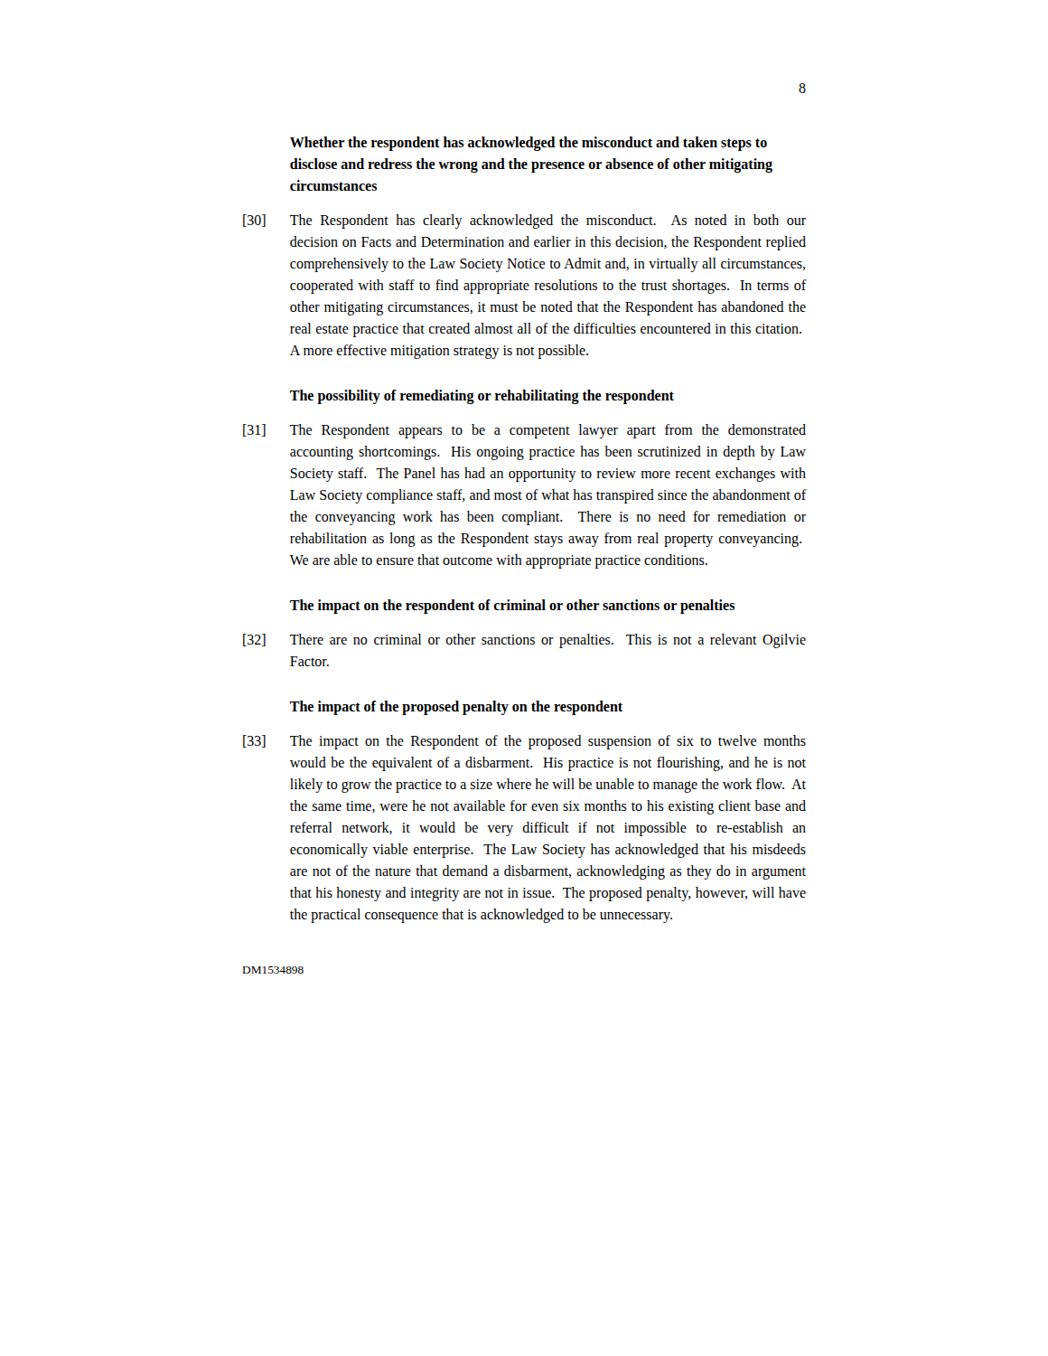8
Whether the respondent has acknowledged the misconduct and taken steps to disclose and redress the wrong and the presence or absence of other mitigating circumstances
[30]
The Respondent has clearly acknowledged the misconduct. As noted in both our decision on Facts and Determination and earlier in this decision, the Respondent replied comprehensively to the Law Society Notice to Admit and, in virtually all circumstances, cooperated with staff to find appropriate resolutions to the trust shortages. In terms of other mitigating circumstances, it must be noted that the Respondent has abandoned the real estate practice that created almost all of the difficulties encountered in this citation. A more effective mitigation strategy is not possible.
The possibility of remediating or rehabilitating the respondent
[31]
The Respondent appears to be a competent lawyer apart from the demonstrated accounting shortcomings. His ongoing practice has been scrutinized in depth by Law Society staff. The Panel has had an opportunity to review more recent exchanges with Law Society compliance staff, and most of what has transpired since the abandonment of the conveyancing work has been compliant. There is no need for remediation or rehabilitation as long as the Respondent stays away from real property conveyancing. We are able to ensure that outcome with appropriate practice conditions.
The impact on the respondent of criminal or other sanctions or penalties
[32]
There are no criminal or other sanctions or penalties. This is not a relevant Ogilvie Factor.
The impact of the proposed penalty on the respondent
[33]
The impact on the Respondent of the proposed suspension of six to twelve months would be the equivalent of a disbarment. His practice is not flourishing, and he is not likely to grow the practice to a size where he will be unable to manage the work flow. At the same time, were he not available for even six months to his existing client base and referral network, it would be very difficult if not impossible to re-establish an economically viable enterprise. The Law Society has acknowledged that his misdeeds are not of the nature that demand a disbarment, acknowledging as they do in argument that his honesty and integrity are not in issue. The proposed penalty, however, will have the practical consequence that is acknowledged to be unnecessary.
DM1534898